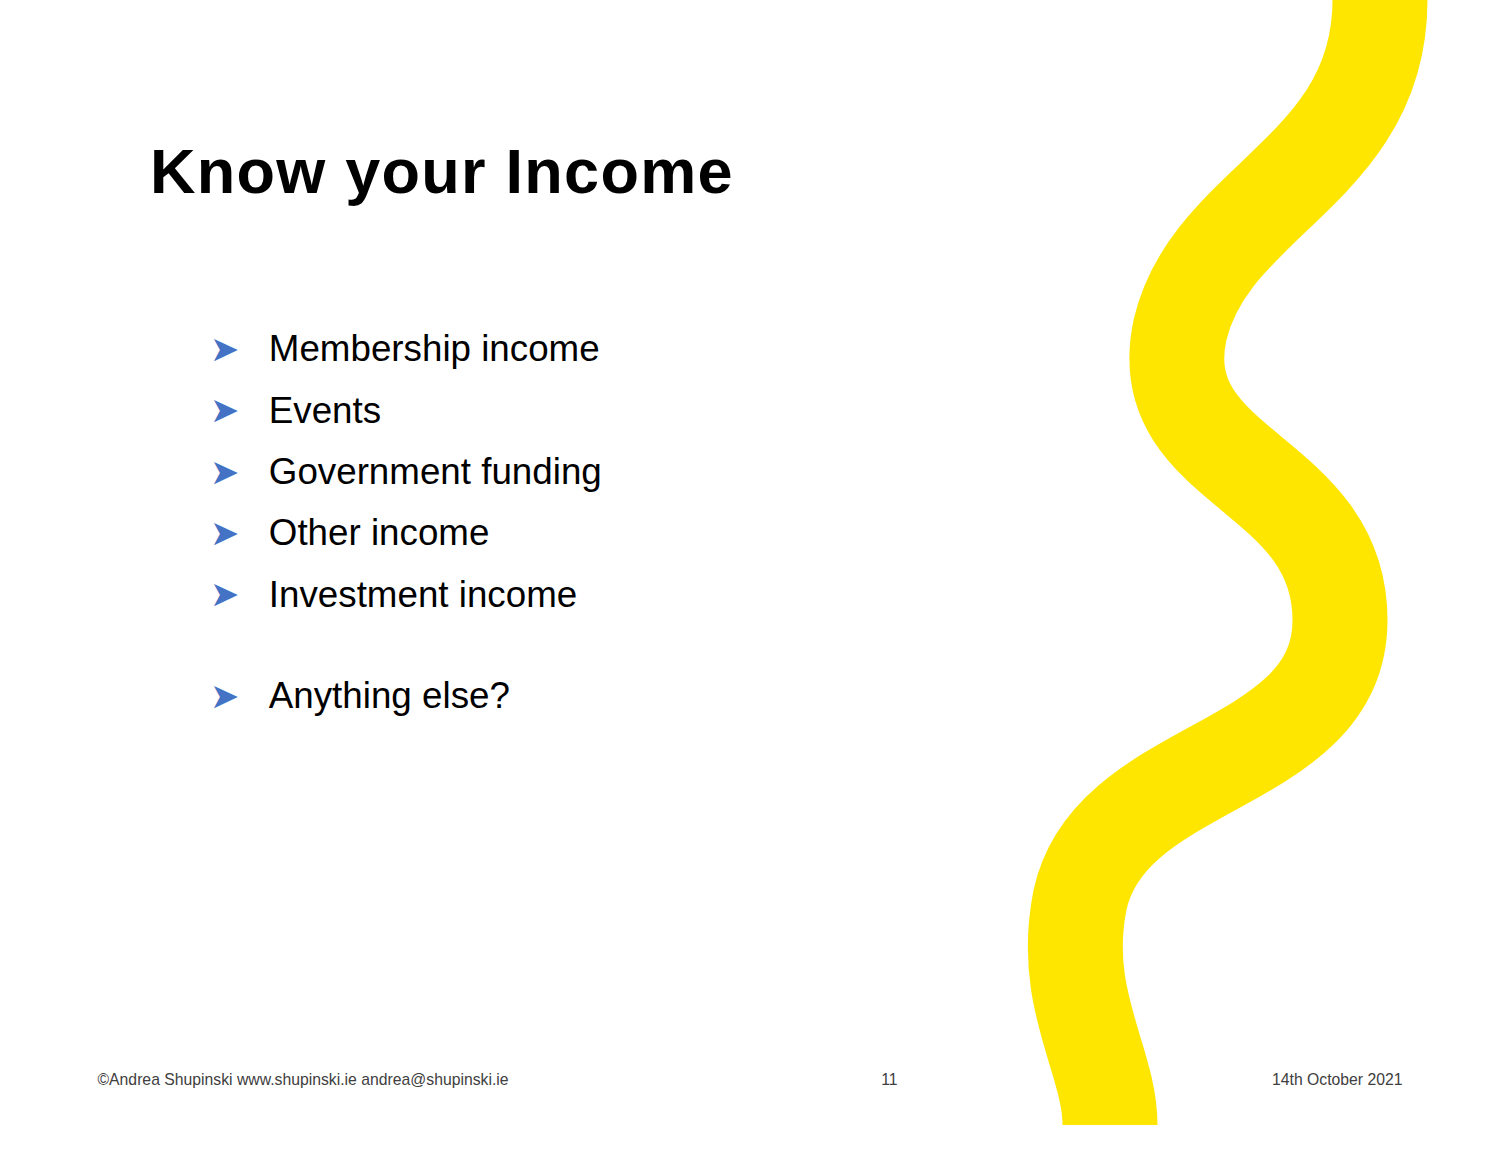Know your Income
Membership income
Events
Government funding
Other income
Investment income
Anything else?
©Andrea Shupinski www.shupinski.ie andrea@shupinski.ie 11 14th October 2021